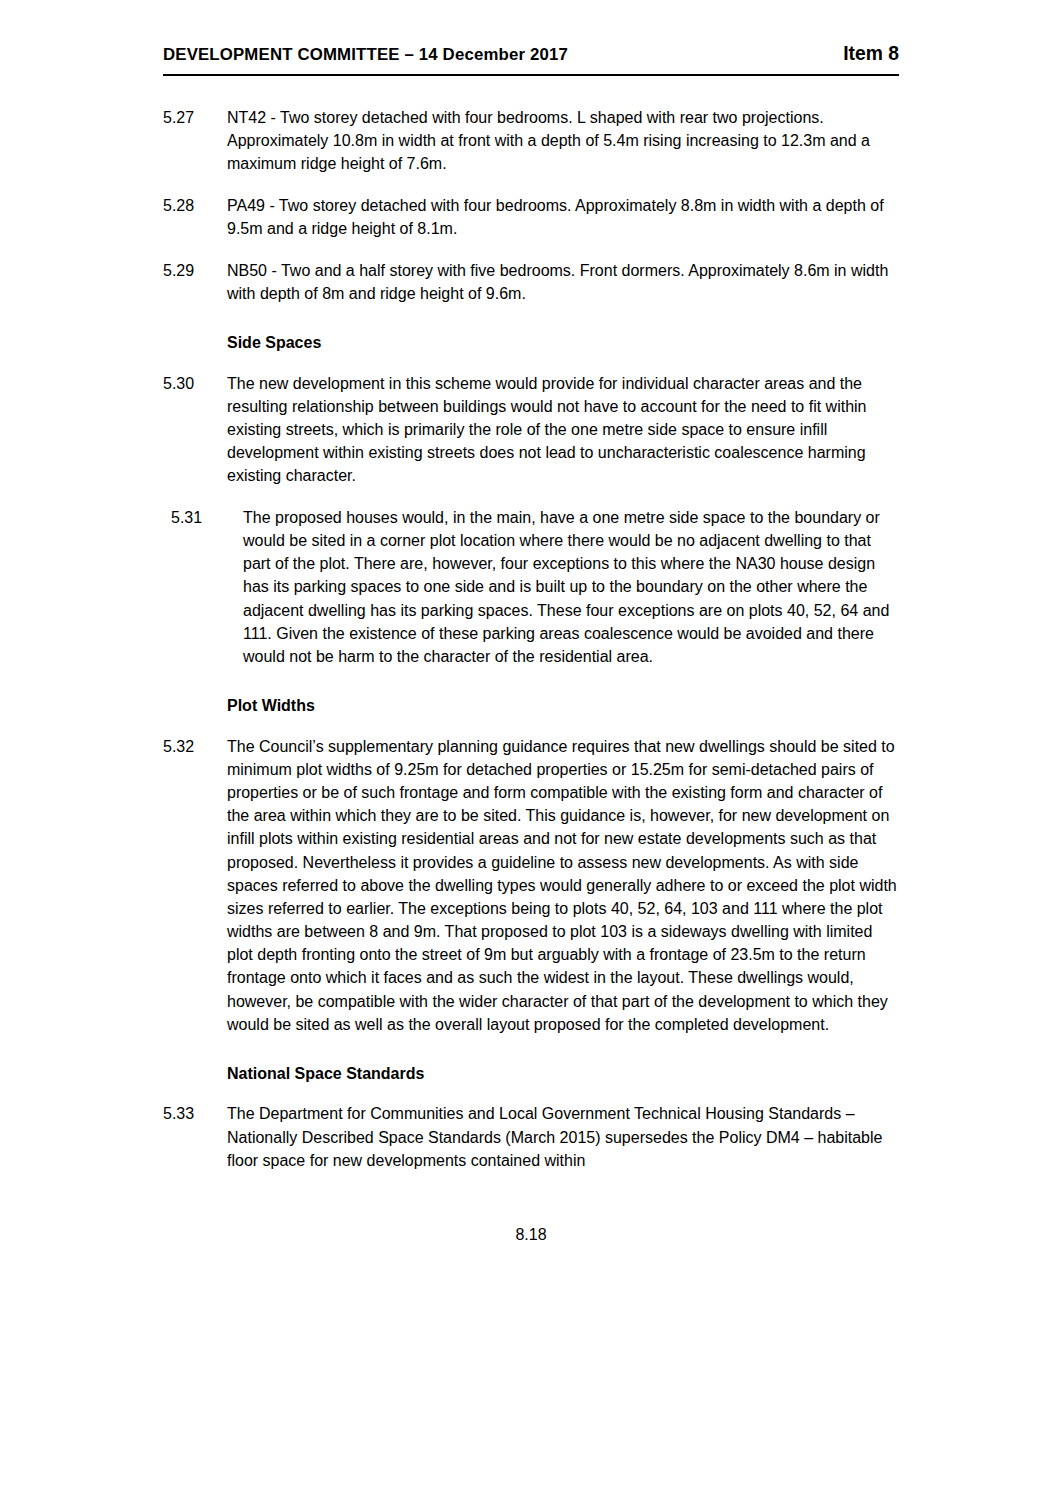DEVELOPMENT COMMITTEE – 14 December 2017 Item 8
5.27 NT42 - Two storey detached with four bedrooms. L shaped with rear two projections. Approximately 10.8m in width at front with a depth of 5.4m rising increasing to 12.3m and a maximum ridge height of 7.6m.
5.28 PA49 - Two storey detached with four bedrooms. Approximately 8.8m in width with a depth of 9.5m and a ridge height of 8.1m.
5.29 NB50 - Two and a half storey with five bedrooms. Front dormers. Approximately 8.6m in width with depth of 8m and ridge height of 9.6m.
Side Spaces
5.30 The new development in this scheme would provide for individual character areas and the resulting relationship between buildings would not have to account for the need to fit within existing streets, which is primarily the role of the one metre side space to ensure infill development within existing streets does not lead to uncharacteristic coalescence harming existing character.
5.31 The proposed houses would, in the main, have a one metre side space to the boundary or would be sited in a corner plot location where there would be no adjacent dwelling to that part of the plot. There are, however, four exceptions to this where the NA30 house design has its parking spaces to one side and is built up to the boundary on the other where the adjacent dwelling has its parking spaces. These four exceptions are on plots 40, 52, 64 and 111. Given the existence of these parking areas coalescence would be avoided and there would not be harm to the character of the residential area.
Plot Widths
5.32 The Council’s supplementary planning guidance requires that new dwellings should be sited to minimum plot widths of 9.25m for detached properties or 15.25m for semi-detached pairs of properties or be of such frontage and form compatible with the existing form and character of the area within which they are to be sited. This guidance is, however, for new development on infill plots within existing residential areas and not for new estate developments such as that proposed. Nevertheless it provides a guideline to assess new developments. As with side spaces referred to above the dwelling types would generally adhere to or exceed the plot width sizes referred to earlier. The exceptions being to plots 40, 52, 64, 103 and 111 where the plot widths are between 8 and 9m. That proposed to plot 103 is a sideways dwelling with limited plot depth fronting onto the street of 9m but arguably with a frontage of 23.5m to the return frontage onto which it faces and as such the widest in the layout. These dwellings would, however, be compatible with the wider character of that part of the development to which they would be sited as well as the overall layout proposed for the completed development.
National Space Standards
5.33 The Department for Communities and Local Government Technical Housing Standards – Nationally Described Space Standards (March 2015) supersedes the Policy DM4 – habitable floor space for new developments contained within
8.18